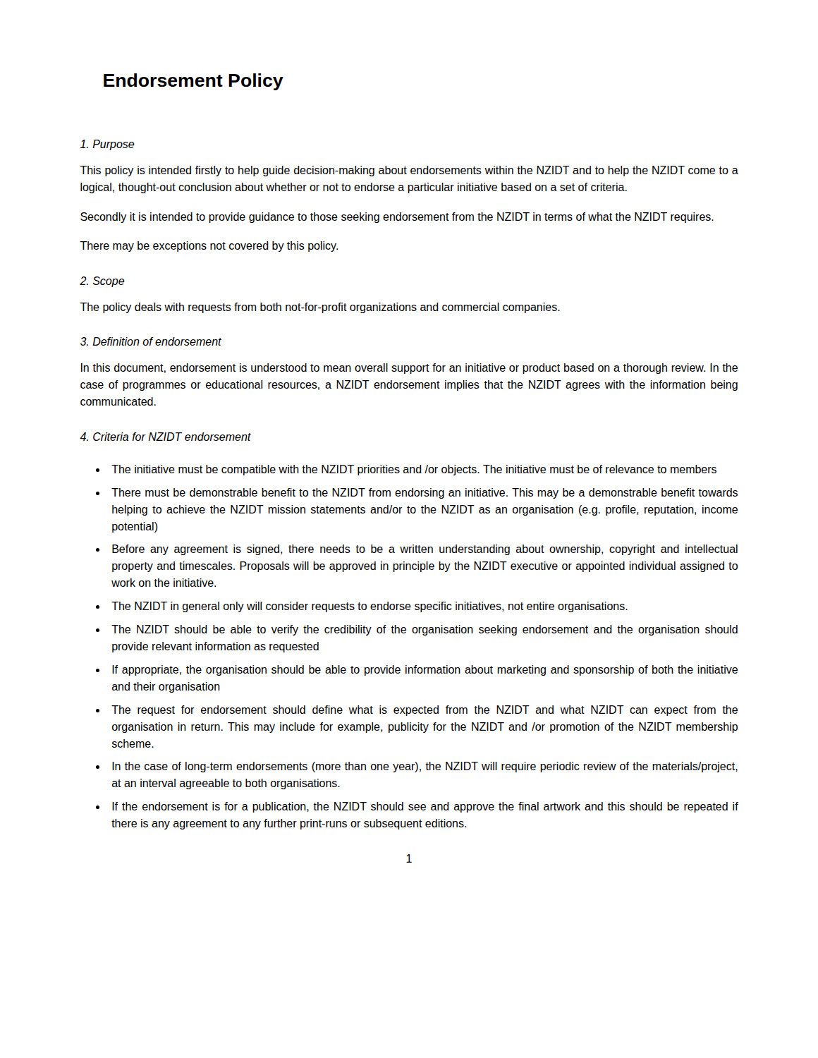Endorsement Policy
1. Purpose
This policy is intended firstly to help guide decision-making about endorsements within the NZIDT and to help the NZIDT come to a logical, thought-out conclusion about whether or not to endorse a particular initiative based on a set of criteria.
Secondly it is intended to provide guidance to those seeking endorsement from the NZIDT in terms of what the NZIDT requires.
There may be exceptions not covered by this policy.
2. Scope
The policy deals with requests from both not-for-profit organizations and commercial companies.
3. Definition of endorsement
In this document, endorsement is understood to mean overall support for an initiative or product based on a thorough review. In the case of programmes or educational resources, a NZIDT endorsement implies that the NZIDT agrees with the information being communicated.
4. Criteria for NZIDT endorsement
The initiative must be compatible with the NZIDT priorities and /or objects. The initiative must be of relevance to members
There must be demonstrable benefit to the NZIDT from endorsing an initiative. This may be a demonstrable benefit towards helping to achieve the NZIDT mission statements and/or to the NZIDT as an organisation (e.g. profile, reputation, income potential)
Before any agreement is signed, there needs to be a written understanding about ownership, copyright and intellectual property and timescales. Proposals will be approved in principle by the NZIDT executive or appointed individual assigned to work on the initiative.
The NZIDT in general only will consider requests to endorse specific initiatives, not entire organisations.
The NZIDT should be able to verify the credibility of the organisation seeking endorsement and the organisation should provide relevant information as requested
If appropriate, the organisation should be able to provide information about marketing and sponsorship of both the initiative and their organisation
The request for endorsement should define what is expected from the NZIDT and what NZIDT can expect from the organisation in return. This may include for example, publicity for the NZIDT and /or promotion of the NZIDT membership scheme.
In the case of long-term endorsements (more than one year), the NZIDT will require periodic review of the materials/project, at an interval agreeable to both organisations.
If the endorsement is for a publication, the NZIDT should see and approve the final artwork and this should be repeated if there is any agreement to any further print-runs or subsequent editions.
1